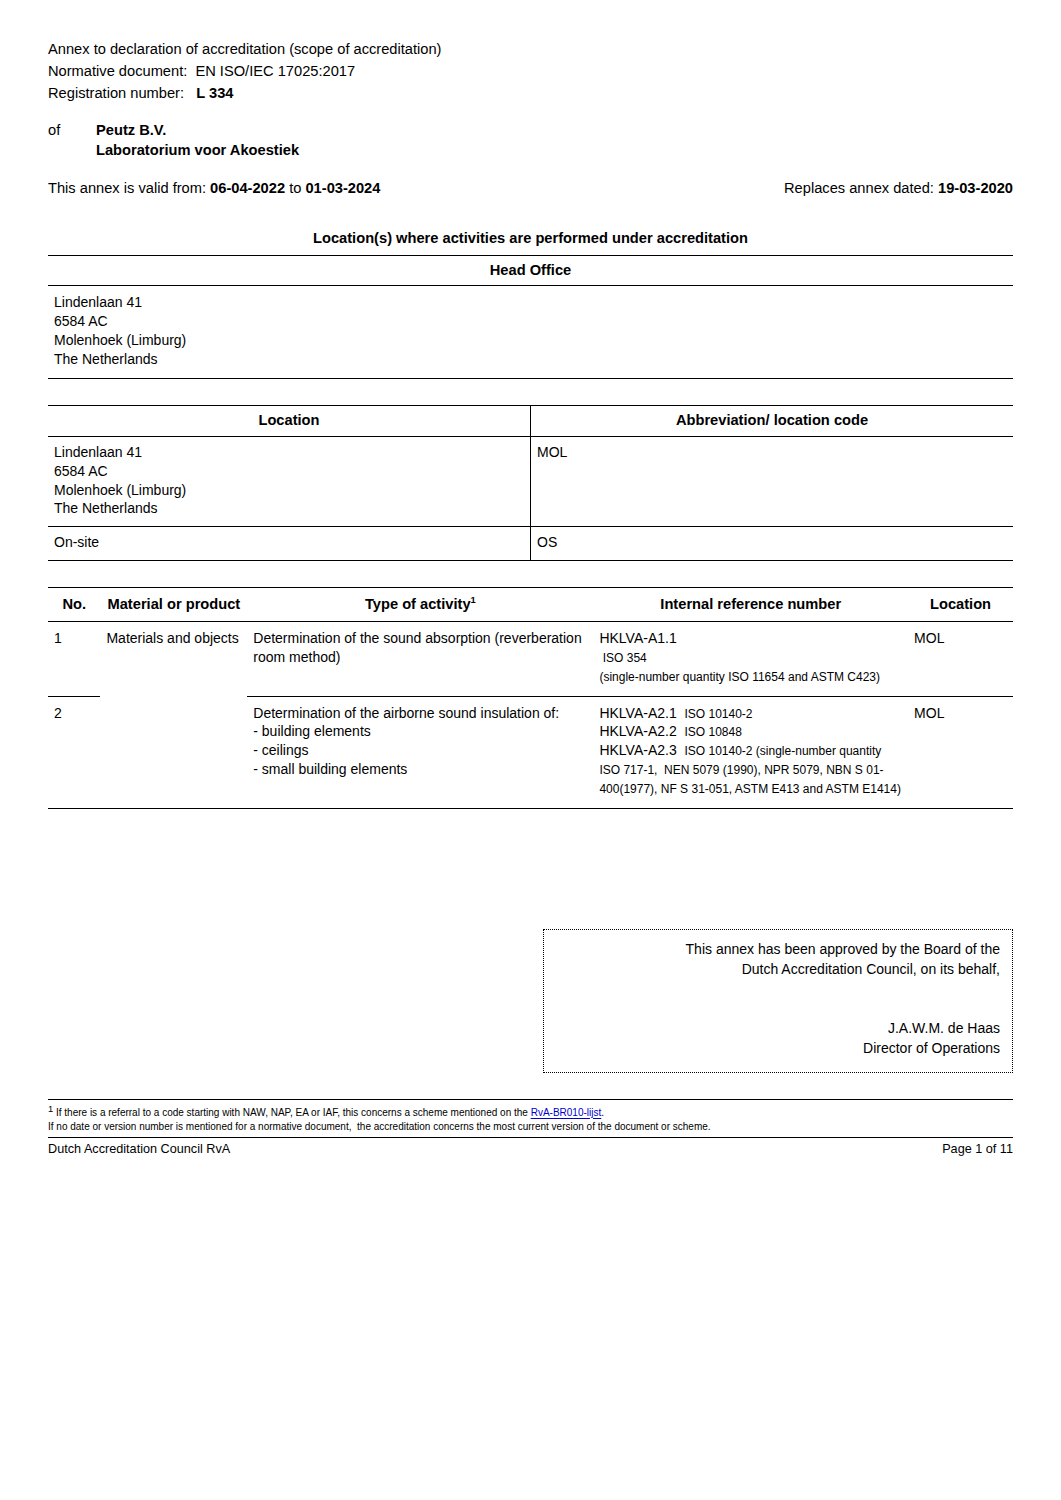Annex to declaration of accreditation (scope of accreditation)
Normative document: EN ISO/IEC 17025:2017
Registration number: L 334
of
Peutz B.V.
Laboratorium voor Akoestiek
This annex is valid from: 06-04-2022 to 01-03-2024
Replaces annex dated: 19-03-2020
Location(s) where activities are performed under accreditation
| Head Office |
| --- |
| Lindenlaan 41 6584 AC Molenhoek (Limburg) The Netherlands |
| Location | Abbreviation/ location code |
| --- | --- |
| Lindenlaan 41 6584 AC Molenhoek (Limburg) The Netherlands | MOL |
| On-site | OS |
| No. | Material or product | Type of activity 1 | Internal reference number | Location |
| --- | --- | --- | --- | --- |
| 1 | Materials and objects | Determination of the sound absorption (reverberation room method) | HKLVA-A1.1 ISO 354 (single-number quantity ISO 11654 and ASTM C423) | MOL |
| 2 | | Determination of the airborne sound insulation of: - building elements - ceilings - small building elements | HKLVA-A2.1 ISO 10140-2 HKLVA-A2.2 ISO 10848 HKLVA-A2.3 ISO 10140-2 (single-number quantity ISO 717-1, NEN 5079 (1990), NPR 5079, NBN S 01-400(1977), NF S 31-051, ASTM E413 and ASTM E1414) | MOL |
This annex has been approved by the Board of the
Dutch Accreditation Council, on its behalf,
J.A.W.M. de Haas
Director of Operations
1 If there is a referral to a code starting with NAW, NAP, EA or IAF, this concerns a scheme mentioned on the RvA-BR010-lijst.
If no date or version number is mentioned for a normative document, the accreditation concerns the most current version of the document or scheme.
Dutch Accreditation Council RvA
Page 1 of 11